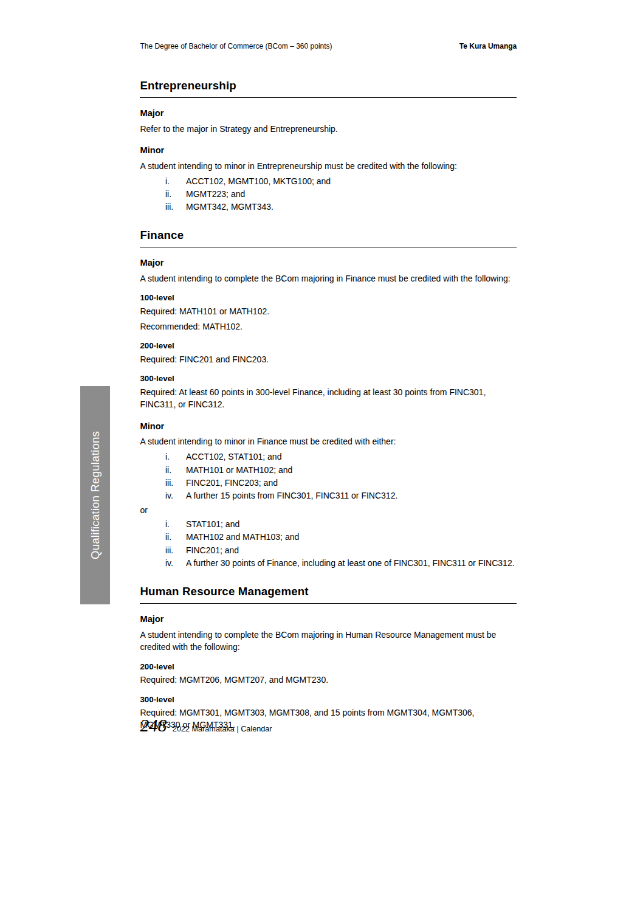The Degree of Bachelor of Commerce (BCom – 360 points)
Te Kura Umanga
Entrepreneurship
Major
Refer to the major in Strategy and Entrepreneurship.
Minor
A student intending to minor in Entrepreneurship must be credited with the following:
ACCT102, MGMT100, MKTG100; and
MGMT223; and
MGMT342, MGMT343.
Finance
Major
A student intending to complete the BCom majoring in Finance must be credited with the following:
100-level
Required: MATH101 or MATH102.
Recommended: MATH102.
200-level
Required: FINC201 and FINC203.
300-level
Required: At least 60 points in 300-level Finance, including at least 30 points from FINC301, FINC311, or FINC312.
Minor
A student intending to minor in Finance must be credited with either:
ACCT102, STAT101; and
MATH101 or MATH102; and
FINC201, FINC203; and
A further 15 points from FINC301, FINC311 or FINC312.
or
STAT101; and
MATH102 and MATH103; and
FINC201; and
A further 30 points of Finance, including at least one of FINC301, FINC311 or FINC312.
Human Resource Management
Major
A student intending to complete the BCom majoring in Human Resource Management must be credited with the following:
200-level
Required: MGMT206, MGMT207, and MGMT230.
300-level
Required: MGMT301, MGMT303, MGMT308, and 15 points from MGMT304, MGMT306, MGMT330 or MGMT331.
Qualification Regulations
248 2022 Maramataka | Calendar